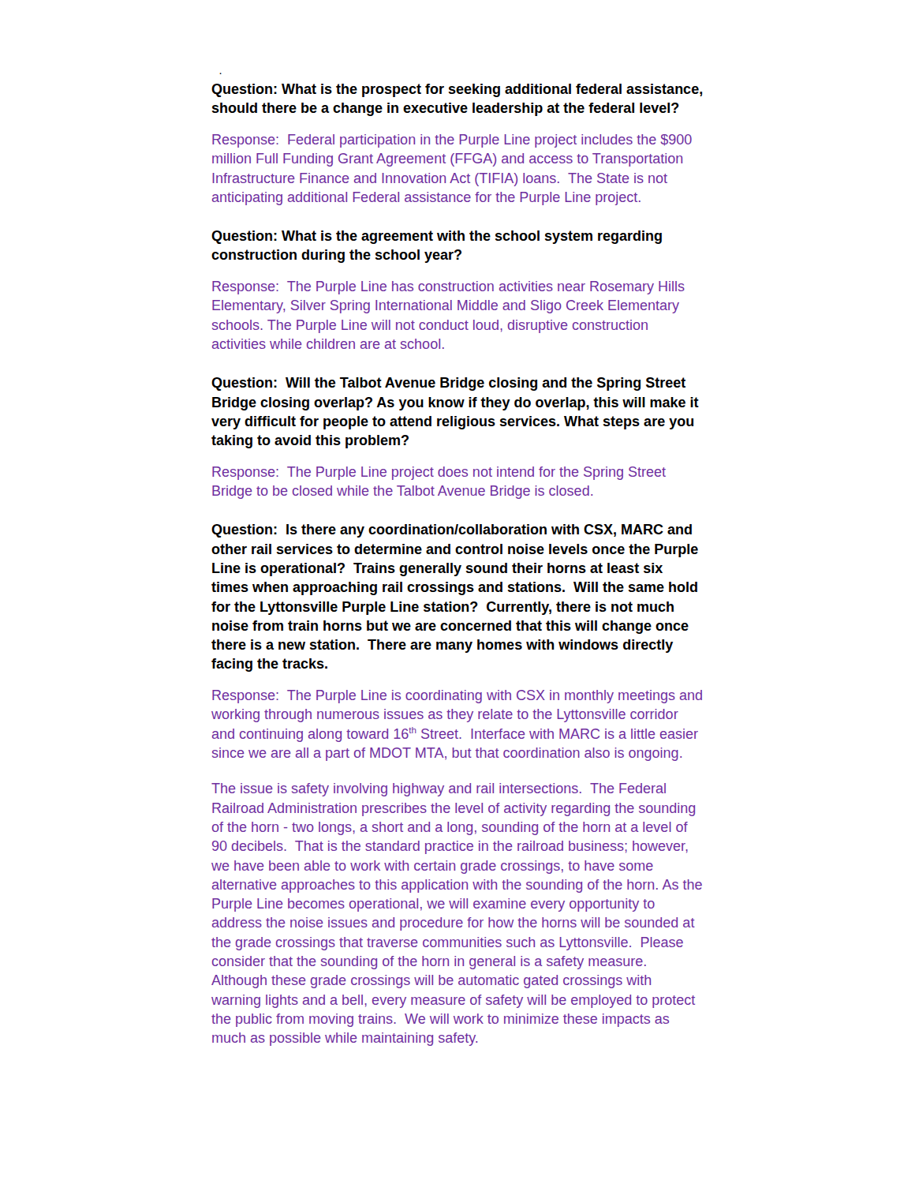.
Question: What is the prospect for seeking additional federal assistance, should there be a change in executive leadership at the federal level?
Response: Federal participation in the Purple Line project includes the $900 million Full Funding Grant Agreement (FFGA) and access to Transportation Infrastructure Finance and Innovation Act (TIFIA) loans. The State is not anticipating additional Federal assistance for the Purple Line project.
Question: What is the agreement with the school system regarding construction during the school year?
Response: The Purple Line has construction activities near Rosemary Hills Elementary, Silver Spring International Middle and Sligo Creek Elementary schools. The Purple Line will not conduct loud, disruptive construction activities while children are at school.
Question: Will the Talbot Avenue Bridge closing and the Spring Street Bridge closing overlap? As you know if they do overlap, this will make it very difficult for people to attend religious services. What steps are you taking to avoid this problem?
Response: The Purple Line project does not intend for the Spring Street Bridge to be closed while the Talbot Avenue Bridge is closed.
Question: Is there any coordination/collaboration with CSX, MARC and other rail services to determine and control noise levels once the Purple Line is operational? Trains generally sound their horns at least six times when approaching rail crossings and stations. Will the same hold for the Lyttonsville Purple Line station? Currently, there is not much noise from train horns but we are concerned that this will change once there is a new station. There are many homes with windows directly facing the tracks.
Response: The Purple Line is coordinating with CSX in monthly meetings and working through numerous issues as they relate to the Lyttonsville corridor and continuing along toward 16th Street. Interface with MARC is a little easier since we are all a part of MDOT MTA, but that coordination also is ongoing.
The issue is safety involving highway and rail intersections. The Federal Railroad Administration prescribes the level of activity regarding the sounding of the horn - two longs, a short and a long, sounding of the horn at a level of 90 decibels. That is the standard practice in the railroad business; however, we have been able to work with certain grade crossings, to have some alternative approaches to this application with the sounding of the horn. As the Purple Line becomes operational, we will examine every opportunity to address the noise issues and procedure for how the horns will be sounded at the grade crossings that traverse communities such as Lyttonsville. Please consider that the sounding of the horn in general is a safety measure. Although these grade crossings will be automatic gated crossings with warning lights and a bell, every measure of safety will be employed to protect the public from moving trains. We will work to minimize these impacts as much as possible while maintaining safety.